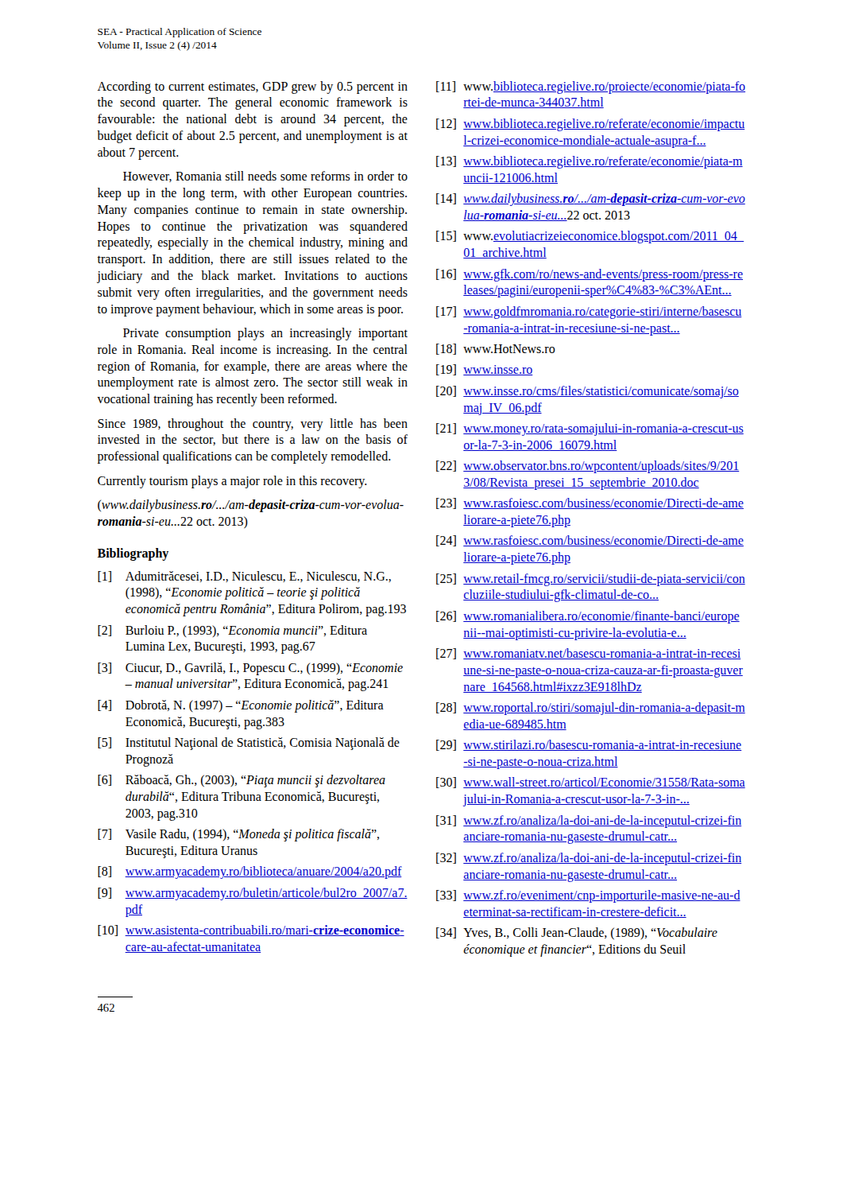SEA - Practical Application of Science
Volume II, Issue 2 (4) /2014
According to current estimates, GDP grew by 0.5 percent in the second quarter. The general economic framework is favourable: the national debt is around 34 percent, the budget deficit of about 2.5 percent, and unemployment is at about 7 percent.
However, Romania still needs some reforms in order to keep up in the long term, with other European countries. Many companies continue to remain in state ownership. Hopes to continue the privatization was squandered repeatedly, especially in the chemical industry, mining and transport. In addition, there are still issues related to the judiciary and the black market. Invitations to auctions submit very often irregularities, and the government needs to improve payment behaviour, which in some areas is poor.
Private consumption plays an increasingly important role in Romania. Real income is increasing. In the central region of Romania, for example, there are areas where the unemployment rate is almost zero. The sector still weak in vocational training has recently been reformed.
Since 1989, throughout the country, very little has been invested in the sector, but there is a law on the basis of professional qualifications can be completely remodelled.
Currently tourism plays a major role in this recovery.
(www.dailybusiness.ro/.../am-depasit-criza-cum-vor-evolua-romania-si-eu... 22 oct. 2013)
Bibliography
Adumitrăcesei, I.D., Niculescu, E., Niculescu, N.G., (1998), “Economie politică – teorie şi politică economică pentru România”, Editura Polirom, pag.193
Burloiu P., (1993), “Economia muncii”, Editura Lumina Lex, Bucureşti, 1993, pag.67
Ciucur, D., Gavrilă, I., Popescu C., (1999), “Economie – manual universitar”, Editura Economică, pag.241
Dobrotă, N. (1997) – “Economie politică”, Editura Economică, Bucureşti, pag.383
Institutul Naţional de Statistică, Comisia Naţională de Prognoză
Răboacă, Gh., (2003), “Piaţa muncii şi dezvoltarea durabilă“, Editura Tribuna Economică, Bucureşti, 2003, pag.310
Vasile Radu, (1994), “Moneda şi politica fiscală”, Bucureşti, Editura Uranus
www.armyacademy.ro/biblioteca/anuare/2004/a20.pdf
www.armyacademy.ro/buletin/articole/bul2ro_2007/a7.pdf
www.asistenta-contribuabili.ro/mari-crize-economice-care-au-afectat-umanitatea
www.biblioteca.regielive.ro/proiecte/economie/piata-fortei-de-munca-344037.html
www.biblioteca.regielive.ro/referate/economie/impactul-crizei-economice-mondiale-actuale-asupra-f...
www.biblioteca.regielive.ro/referate/economie/piata-muncii-121006.html
www.dailybusiness.ro/.../am-depasit-criza-cum-vor-evolua-romania-si-eu... 22 oct. 2013
www.evolutiacrizeieconomice.blogspot.com/2011_04_01_archive.html
www.gfk.com/ro/news-and-events/press-room/press-releases/pagini/europenii-sper%C4%83-%C3%AEnt...
www.goldfmromania.ro/categorie-stiri/interne/basescu-romania-a-intrat-in-recesiune-si-ne-past...
www.HotNews.ro
www.insse.ro
www.insse.ro/cms/files/statistici/comunicate/somaj/somaj_IV_06.pdf
www.money.ro/rata-somajului-in-romania-a-crescut-usor-la-7-3-in-2006_16079.html
www.observator.bns.ro/wpcontent/uploads/sites/9/2013/08/Revista_presei_15_septembrie_2010.doc
www.rasfoiesc.com/business/economie/Directi-de-ameliorare-a-piete76.php
www.rasfoiesc.com/business/economie/Directi-de-ameliorare-a-piete76.php
www.retail-fmcg.ro/servicii/studii-de-piata-servicii/concluziile-studiului-gfk-climatul-de-co...
www.romanialibera.ro/economie/finante-banci/europenii--mai-optimisti-cu-privire-la-evolutia-e...
www.romaniatv.net/basescu-romania-a-intrat-in-recesiune-si-ne-paste-o-noua-criza-cauza-ar-fi-proasta-guvernare_164568.html#ixzz3E918lhDz
www.roportal.ro/stiri/somajul-din-romania-a-depasit-media-ue-689485.htm
www.stirilazi.ro/basescu-romania-a-intrat-in-recesiune-si-ne-paste-o-noua-criza.html
www.wall-street.ro/articol/Economie/31558/Rata-somajului-in-Romania-a-crescut-usor-la-7-3-in-...
www.zf.ro/analiza/la-doi-ani-de-la-inceputul-crizei-financiare-romania-nu-gaseste-drumul-catr...
www.zf.ro/analiza/la-doi-ani-de-la-inceputul-crizei-financiare-romania-nu-gaseste-drumul-catr...
www.zf.ro/eveniment/cnp-importurile-masive-ne-au-determinat-sa-rectificam-in-crestere-deficit...
Yves, B., Colli Jean-Claude, (1989), “Vocabulaire économique et financier“, Editions du Seuil
462